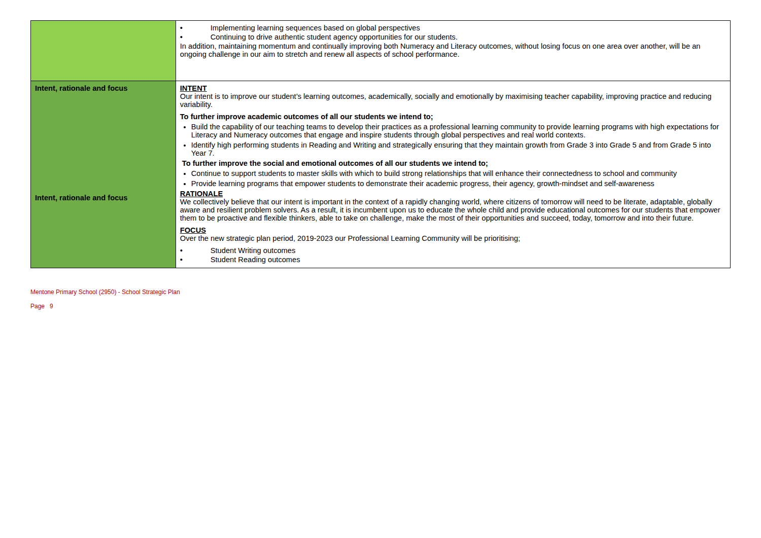| | • Implementing learning sequences based on global perspectives • Continuing to drive authentic student agency opportunities for our students. In addition, maintaining momentum and continually improving both Numeracy and Literacy outcomes, without losing focus on one area over another, will be an ongoing challenge in our aim to stretch and renew all aspects of school performance. |
| Intent, rationale and focus Intent, rationale and focus | INTENT Our intent is to improve our student’s learning outcomes, academically, socially and emotionally by maximising teacher capability, improving practice and reducing variability. To further improve academic outcomes of all our students we intend to; Build the capability of our teaching teams to develop their practices as a professional learning community to provide learning programs with high expectations for Literacy and Numeracy outcomes that engage and inspire students through global perspectives and real world contexts. Identify high performing students in Reading and Writing and strategically ensuring that they maintain growth from Grade 3 into Grade 5 and from Grade 5 into Year 7. To further improve the social and emotional outcomes of all our students we intend to; Continue to support students to master skills with which to build strong relationships that will enhance their connectedness to school and community Provide learning programs that empower students to demonstrate their academic progress, their agency, growth-mindset and self-awareness RATIONALE We collectively believe that our intent is important in the context of a rapidly changing world, where citizens of tomorrow will need to be literate, adaptable, globally aware and resilient problem solvers. As a result, it is incumbent upon us to educate the whole child and provide educational outcomes for our students that empower them to be proactive and flexible thinkers, able to take on challenge, make the most of their opportunities and succeed, today, tomorrow and into their future. FOCUS Over the new strategic plan period, 2019-2023 our Professional Learning Community will be prioritising; • Student Writing outcomes • Student Reading outcomes |
Mentone Primary School (2950) - School Strategic Plan
Page 9